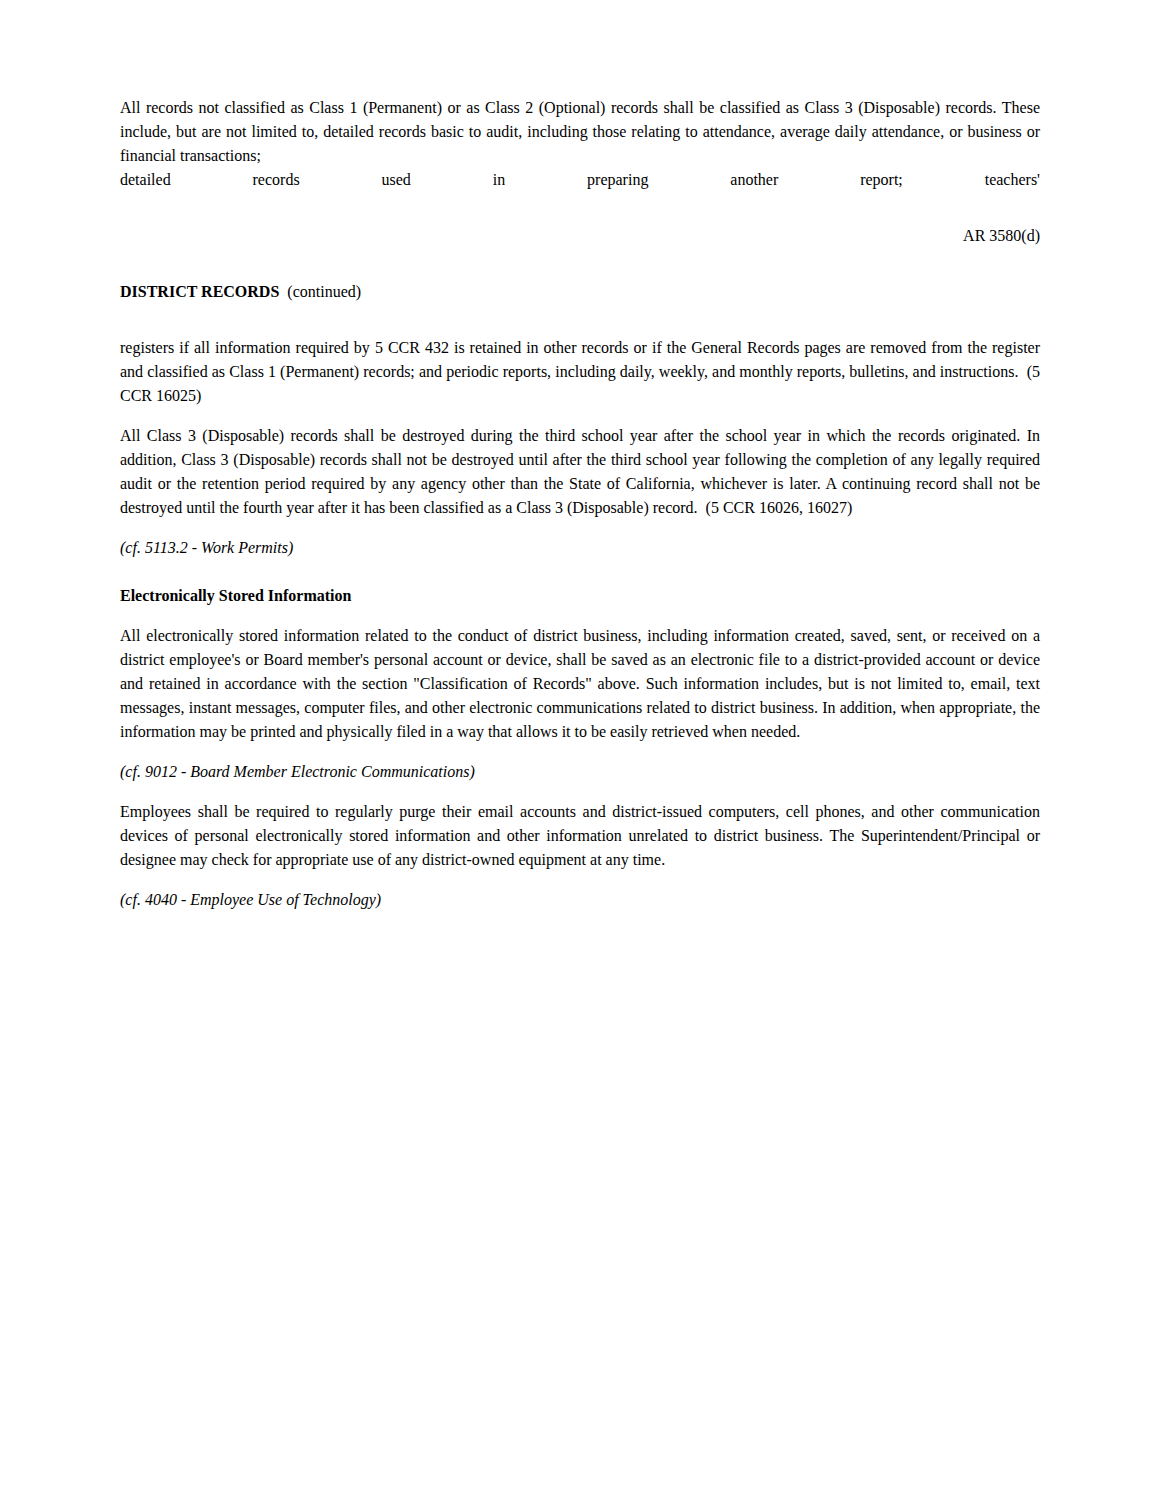All records not classified as Class 1 (Permanent) or as Class 2 (Optional) records shall be classified as Class 3 (Disposable) records. These include, but are not limited to, detailed records basic to audit, including those relating to attendance, average daily attendance, or business or financial transactions; detailed records used in preparing another report; teachers'
AR 3580(d)
DISTRICT RECORDS (continued)
registers if all information required by 5 CCR 432 is retained in other records or if the General Records pages are removed from the register and classified as Class 1 (Permanent) records; and periodic reports, including daily, weekly, and monthly reports, bulletins, and instructions. (5 CCR 16025)
All Class 3 (Disposable) records shall be destroyed during the third school year after the school year in which the records originated. In addition, Class 3 (Disposable) records shall not be destroyed until after the third school year following the completion of any legally required audit or the retention period required by any agency other than the State of California, whichever is later. A continuing record shall not be destroyed until the fourth year after it has been classified as a Class 3 (Disposable) record. (5 CCR 16026, 16027)
(cf. 5113.2 - Work Permits)
Electronically Stored Information
All electronically stored information related to the conduct of district business, including information created, saved, sent, or received on a district employee's or Board member's personal account or device, shall be saved as an electronic file to a district-provided account or device and retained in accordance with the section "Classification of Records" above. Such information includes, but is not limited to, email, text messages, instant messages, computer files, and other electronic communications related to district business. In addition, when appropriate, the information may be printed and physically filed in a way that allows it to be easily retrieved when needed.
(cf. 9012 - Board Member Electronic Communications)
Employees shall be required to regularly purge their email accounts and district-issued computers, cell phones, and other communication devices of personal electronically stored information and other information unrelated to district business. The Superintendent/Principal or designee may check for appropriate use of any district-owned equipment at any time.
(cf. 4040 - Employee Use of Technology)